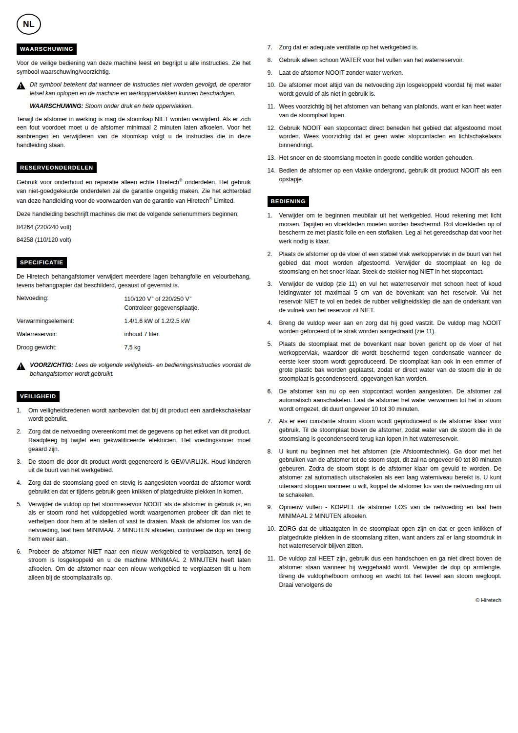NL
Waarschuwing
Voor de veilige bediening van deze machine leest en begrijpt u alle instructies. Zie het symbool waarschuwing/voorzichtig.
Dit symbool betekent dat wanneer de instructies niet worden gevolgd, de operator letsel kan oplopen en de machine en werkoppervlakken kunnen beschadigen.
WAARSCHUWING: Stoom onder druk en hete oppervlakken.
Terwijl de afstomer in werking is mag de stoomkap NIET worden verwijderd. Als er zich een fout voordoet moet u de afstomer minimaal 2 minuten laten afkoelen. Voor het aanbrengen en verwijderen van de stoomkap volgt u de instructies die in deze handleiding staan.
Reserveonderdelen
Gebruik voor onderhoud en reparatie alleen echte Hiretech® onderdelen. Het gebruik van niet-goedgekeurde onderdelen zal de garantie ongeldig maken. Zie het achterblad van deze handleiding voor de voorwaarden van de garantie van Hiretech® Limited.
Deze handleiding beschrijft machines die met de volgende serienummers beginnen;
84264 (220/240 volt)
84258 (110/120 volt)
Specificatie
De Hiretech behangafstomer verwijdert meerdere lagen behangfolie en velourbehang, tevens behangpapier dat beschilderd, gesaust of gevernist is.
| Netvoeding: | 110/120 V ~ of 220/250 V ~ Controleer gegevensplaatje. |
| Verwarmingselement: | 1.4/1.6 kW of 1.2/2.5 kW |
| Waterreservoir: | inhoud 7 liter. |
| Droog gewicht: | 7,5 kg |
VOORZICHTIG: Lees de volgende veiligheids- en bedieningsinstructies voordat de behangafstomer wordt gebruikt.
Veiligheid
Om veiligheidsredenen wordt aanbevolen dat bij dit product een aardlekschakelaar wordt gebruikt.
Zorg dat de netvoeding overeenkomt met de gegevens op het etiket van dit product. Raadpleeg bij twijfel een gekwalificeerde elektricien. Het voedingssnoer moet geaard zijn.
De stoom die door dit product wordt gegenereerd is GEVAARLIJK. Houd kinderen uit de buurt van het werkgebied.
Zorg dat de stoomslang goed en stevig is aangesloten voordat de afstomer wordt gebruikt en dat er tijdens gebruik geen knikken of platgedrukte plekken in komen.
Verwijder de vuldop op het stoomreservoir NOOIT als de afstomer in gebruik is, en als er stoom rond het vuldopgebied wordt waargenomen probeer dit dan niet te verhelpen door hem af te stellen of vast te draaien. Maak de afstomer los van de netvoeding, laat hem MINIMAAL 2 MINUTEN afkoelen, controleer de dop en breng hem weer aan.
Probeer de afstomer NIET naar een nieuw werkgebied te verplaatsen, tenzij de stroom is losgekoppeld en u de machine MINIMAAL 2 MINUTEN heeft laten afkoelen. Om de afstomer naar een nieuw werkgebied te verplaatsen tilt u hem alleen bij de stoomplaatrails op.
Zorg dat er adequate ventilatie op het werkgebied is.
Gebruik alleen schoon WATER voor het vullen van het waterreservoir.
Laat de afstomer NOOIT zonder water werken.
De afstomer moet altijd van de netvoeding zijn losgekoppeld voordat hij met water wordt gevuld of als niet in gebruik is.
Wees voorzichtig bij het afstomen van behang van plafonds, want er kan heet water van de stoomplaat lopen.
Gebruik NOOIT een stopcontact direct beneden het gebied dat afgestoomd moet worden. Wees voorzichtig dat er geen water stopcontacten en lichtschakelaars binnendringt.
Het snoer en de stoomslang moeten in goede conditie worden gehouden.
Bedien de afstomer op een vlakke ondergrond, gebruik dit product NOOIT als een opstapje.
Bediening
Verwijder om te beginnen meubilair uit het werkgebied. Houd rekening met licht morsen. Tapijten en vloerkleden moeten worden beschermd. Rol vloerkleden op of bescherm ze met plastic folie en een stoflaken. Leg al het gereedschap dat voor het werk nodig is klaar.
Plaats de afstomer op de vloer of een stabiel vlak werkoppervlak in de buurt van het gebied dat moet worden afgestoomd. Verwijder de stoomplaat en leg de stoomslang en het snoer klaar. Steek de stekker nog NIET in het stopcontact.
Verwijder de vuldop (zie 11) en vul het waterreservoir met schoon heet of koud leidingwater tot maximaal 5 cm van de bovenkant van het reservoir. Vul het reservoir NIET te vol en bedek de rubber veiligheidsklep die aan de onderkant van de vulnek van het reservoir zit NIET.
Breng de vuldop weer aan en zorg dat hij goed vastzit. De vuldop mag NOOIT worden geforceerd of te strak worden aangedraaid (zie 11).
Plaats de stoomplaat met de bovenkant naar boven gericht op de vloer of het werkoppervlak, waardoor dit wordt beschermd tegen condensatie wanneer de eerste keer stoom wordt geproduceerd. De stoomplaat kan ook in een emmer of grote plastic bak worden geplaatst, zodat er direct water van de stoom die in de stoomplaat is gecondenseerd, opgevangen kan worden.
De afstomer kan nu op een stopcontact worden aangesloten. De afstomer zal automatisch aanschakelen. Laat de afstomer het water verwarmen tot het in stoom wordt omgezet, dit duurt ongeveer 10 tot 30 minuten.
Als er een constante stroom stoom wordt geproduceerd is de afstomer klaar voor gebruik. Til de stoomplaat boven de afstomer, zodat water van de stoom die in de stoomslang is gecondenseerd terug kan lopen in het waterreservoir.
U kunt nu beginnen met het afstomen (zie Afstoomtechniek). Ga door met het gebruiken van de afstomer tot de stoom stopt, dit zal na ongeveer 60 tot 80 minuten gebeuren. Zodra de stoom stopt is de afstomer klaar om gevuld te worden. De afstomer zal automatisch uitschakelen als een laag waterniveau bereikt is. U kunt uiteraard stoppen wanneer u wilt, koppel de afstomer los van de netvoeding om uit te schakelen.
Opnieuw vullen - KOPPEL de afstomer LOS van de netvoeding en laat hem MINIMAAL 2 MINUTEN afkoelen.
ZORG dat de uitlaatgaten in de stoomplaat open zijn en dat er geen knikken of platgedrukte plekken in de stoomslang zitten, want anders zal er lang stoomdruk in het waterreservoir blijven zitten.
De vuldop zal HEET zijn, gebruik dus een handschoen en ga niet direct boven de afstomer staan wanneer hij weggehaald wordt. Verwijder de dop op armlengte. Breng de vuldophefboom omhoog en wacht tot het teveel aan stoom wegloopt. Draai vervolgens de
© Hiretech